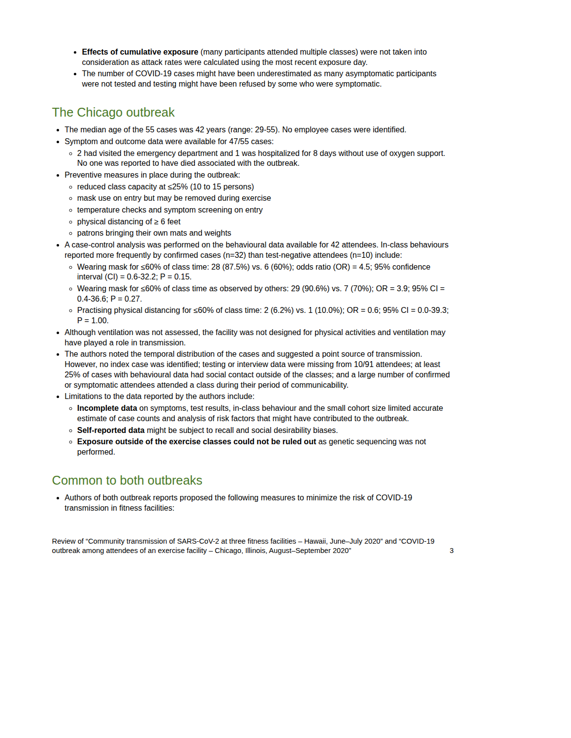Effects of cumulative exposure (many participants attended multiple classes) were not taken into consideration as attack rates were calculated using the most recent exposure day.
The number of COVID-19 cases might have been underestimated as many asymptomatic participants were not tested and testing might have been refused by some who were symptomatic.
The Chicago outbreak
The median age of the 55 cases was 42 years (range: 29-55). No employee cases were identified.
Symptom and outcome data were available for 47/55 cases:
2 had visited the emergency department and 1 was hospitalized for 8 days without use of oxygen support. No one was reported to have died associated with the outbreak.
Preventive measures in place during the outbreak:
reduced class capacity at ≤25% (10 to 15 persons)
mask use on entry but may be removed during exercise
temperature checks and symptom screening on entry
physical distancing of ≥ 6 feet
patrons bringing their own mats and weights
A case-control analysis was performed on the behavioural data available for 42 attendees. In-class behaviours reported more frequently by confirmed cases (n=32) than test-negative attendees (n=10) include:
Wearing mask for ≤60% of class time: 28 (87.5%) vs. 6 (60%); odds ratio (OR) = 4.5; 95% confidence interval (CI) = 0.6-32.2; P = 0.15.
Wearing mask for ≤60% of class time as observed by others: 29 (90.6%) vs. 7 (70%); OR = 3.9; 95% CI = 0.4-36.6; P = 0.27.
Practising physical distancing for ≤60% of class time: 2 (6.2%) vs. 1 (10.0%); OR = 0.6; 95% CI = 0.0-39.3; P = 1.00.
Although ventilation was not assessed, the facility was not designed for physical activities and ventilation may have played a role in transmission.
The authors noted the temporal distribution of the cases and suggested a point source of transmission. However, no index case was identified; testing or interview data were missing from 10/91 attendees; at least 25% of cases with behavioural data had social contact outside of the classes; and a large number of confirmed or symptomatic attendees attended a class during their period of communicability.
Limitations to the data reported by the authors include:
Incomplete data on symptoms, test results, in-class behaviour and the small cohort size limited accurate estimate of case counts and analysis of risk factors that might have contributed to the outbreak.
Self-reported data might be subject to recall and social desirability biases.
Exposure outside of the exercise classes could not be ruled out as genetic sequencing was not performed.
Common to both outbreaks
Authors of both outbreak reports proposed the following measures to minimize the risk of COVID-19 transmission in fitness facilities:
Review of “Community transmission of SARS-CoV-2 at three fitness facilities – Hawaii, June–July 2020” and “COVID-19 outbreak among attendees of an exercise facility – Chicago, Illinois, August–September 2020”3